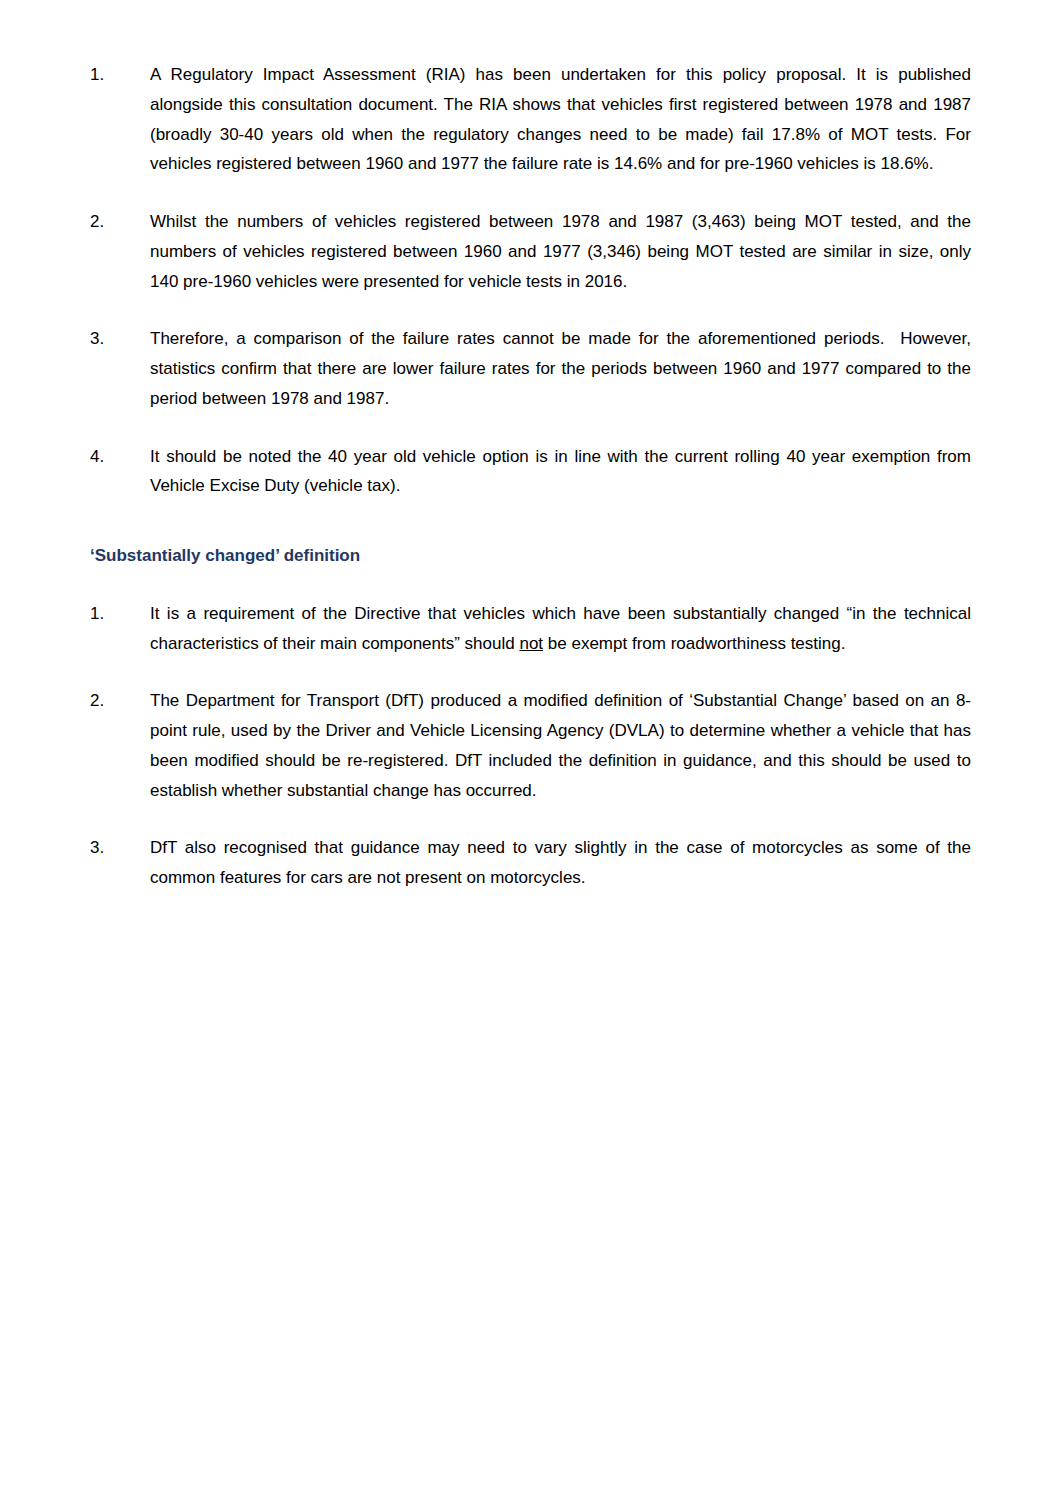A Regulatory Impact Assessment (RIA) has been undertaken for this policy proposal. It is published alongside this consultation document. The RIA shows that vehicles first registered between 1978 and 1987 (broadly 30-40 years old when the regulatory changes need to be made) fail 17.8% of MOT tests. For vehicles registered between 1960 and 1977 the failure rate is 14.6% and for pre-1960 vehicles is 18.6%.
Whilst the numbers of vehicles registered between 1978 and 1987 (3,463) being MOT tested, and the numbers of vehicles registered between 1960 and 1977 (3,346) being MOT tested are similar in size, only 140 pre-1960 vehicles were presented for vehicle tests in 2016.
Therefore, a comparison of the failure rates cannot be made for the aforementioned periods. However, statistics confirm that there are lower failure rates for the periods between 1960 and 1977 compared to the period between 1978 and 1987.
It should be noted the 40 year old vehicle option is in line with the current rolling 40 year exemption from Vehicle Excise Duty (vehicle tax).
‘Substantially changed’ definition
It is a requirement of the Directive that vehicles which have been substantially changed “in the technical characteristics of their main components” should not be exempt from roadworthiness testing.
The Department for Transport (DfT) produced a modified definition of ‘Substantial Change’ based on an 8-point rule, used by the Driver and Vehicle Licensing Agency (DVLA) to determine whether a vehicle that has been modified should be re-registered. DfT included the definition in guidance, and this should be used to establish whether substantial change has occurred.
DfT also recognised that guidance may need to vary slightly in the case of motorcycles as some of the common features for cars are not present on motorcycles.